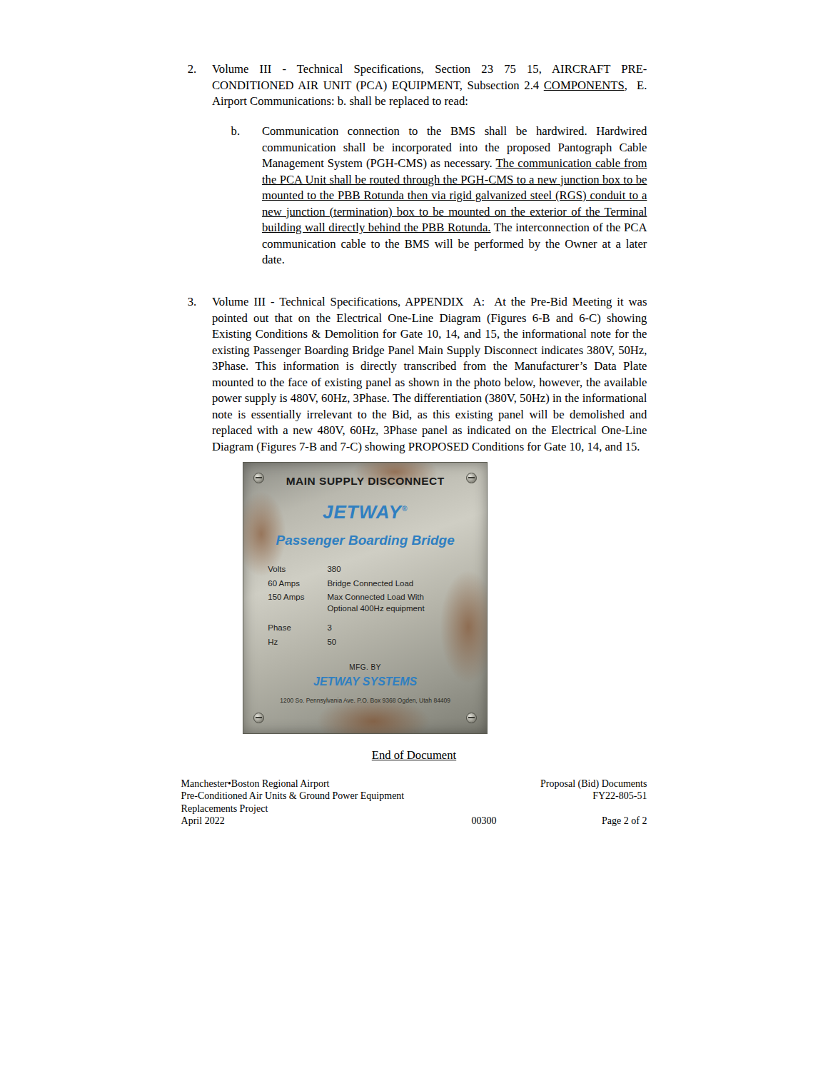2. Volume III - Technical Specifications, Section 23 75 15, AIRCRAFT PRE-CONDITIONED AIR UNIT (PCA) EQUIPMENT, Subsection 2.4 COMPONENTS, E. Airport Communications: b. shall be replaced to read:
b. Communication connection to the BMS shall be hardwired. Hardwired communication shall be incorporated into the proposed Pantograph Cable Management System (PGH-CMS) as necessary. The communication cable from the PCA Unit shall be routed through the PGH-CMS to a new junction box to be mounted to the PBB Rotunda then via rigid galvanized steel (RGS) conduit to a new junction (termination) box to be mounted on the exterior of the Terminal building wall directly behind the PBB Rotunda. The interconnection of the PCA communication cable to the BMS will be performed by the Owner at a later date.
3. Volume III - Technical Specifications, APPENDIX A: At the Pre-Bid Meeting it was pointed out that on the Electrical One-Line Diagram (Figures 6-B and 6-C) showing Existing Conditions & Demolition for Gate 10, 14, and 15, the informational note for the existing Passenger Boarding Bridge Panel Main Supply Disconnect indicates 380V, 50Hz, 3Phase. This information is directly transcribed from the Manufacturer’s Data Plate mounted to the face of existing panel as shown in the photo below, however, the available power supply is 480V, 60Hz, 3Phase. The differentiation (380V, 50Hz) in the informational note is essentially irrelevant to the Bid, as this existing panel will be demolished and replaced with a new 480V, 60Hz, 3Phase panel as indicated on the Electrical One-Line Diagram (Figures 7-B and 7-C) showing PROPOSED Conditions for Gate 10, 14, and 15.
MAIN SUPPLY DISCONNECT
JETWAY®
Passenger Boarding Bridge
| Volts | 380 |
| 60 Amps | Bridge Connected Load |
| 150 Amps | Max Connected Load With Optional 400Hz equipment |
| Phase | 3 |
| Hz | 50 |
MFG. BY
JETWAY SYSTEMS
1200 So. Pennsylvania Ave. P.O. Box 9368 Ogden, Utah 84409
End of Document
| Manchester•Boston Regional Airport | | Proposal (Bid) Documents |
| Pre-Conditioned Air Units & Ground Power Equipment Replacements Project | | FY22-805-51 |
| April 2022 | 00300 | Page 2 of 2 |